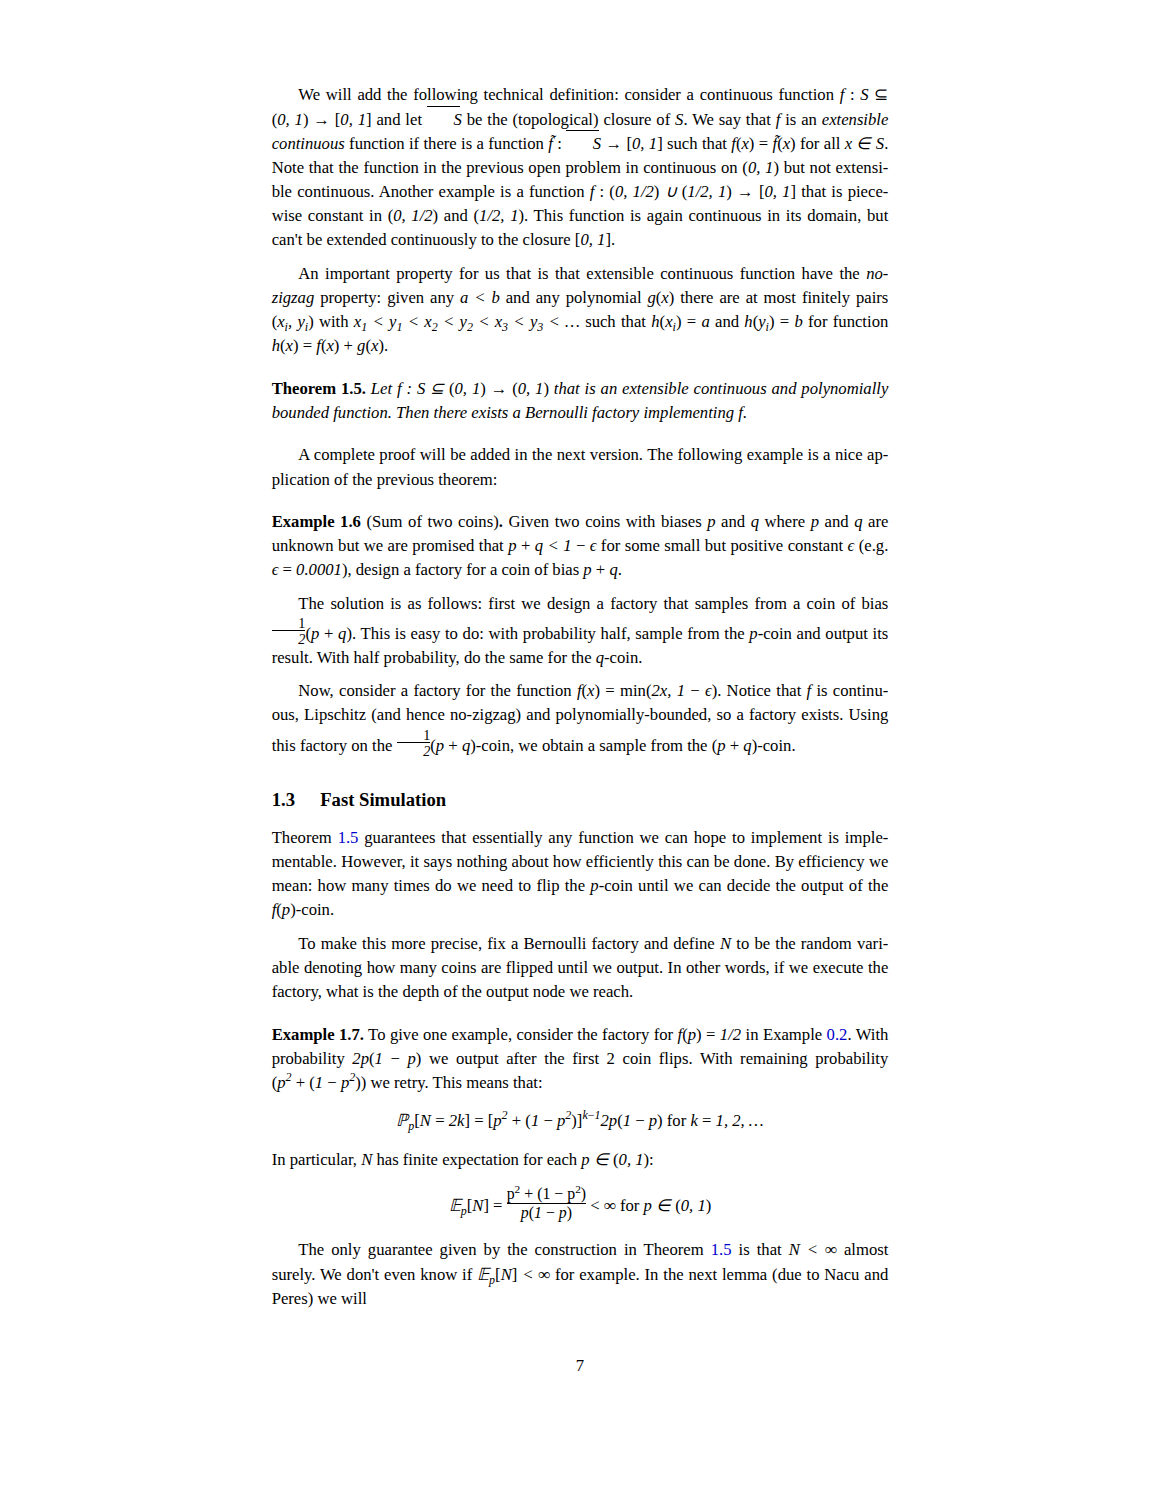We will add the following technical definition: consider a continuous function f : S ⊆ (0, 1) → [0, 1] and let S be the (topological) closure of S. We say that f is an extensible continuous function if there is a function f̃ : S → [0, 1] such that f(x) = f̃(x) for all x ∈ S. Note that the function in the previous open problem in continuous on (0, 1) but not extensible continuous. Another example is a function f : (0, 1/2) ∪ (1/2, 1) → [0, 1] that is piecewise constant in (0, 1/2) and (1/2, 1). This function is again continuous in its domain, but can't be extended continuously to the closure [0, 1].
An important property for us that is that extensible continuous function have the no-zigzag property: given any a < b and any polynomial g(x) there are at most finitely pairs (xi, yi) with x1 < y1 < x2 < y2 < x3 < y3 < … such that h(xi) = a and h(yi) = b for function h(x) = f(x) + g(x).
Theorem 1.5. Let f : S ⊆ (0, 1) → (0, 1) that is an extensible continuous and polynomially bounded function. Then there exists a Bernoulli factory implementing f.
A complete proof will be added in the next version. The following example is a nice application of the previous theorem:
Example 1.6 (Sum of two coins). Given two coins with biases p and q where p and q are unknown but we are promised that p + q < 1 − ϵ for some small but positive constant ϵ (e.g. ϵ = 0.0001), design a factory for a coin of bias p + q.
The solution is as follows: first we design a factory that samples from a coin of bias 12(p + q). This is easy to do: with probability half, sample from the p-coin and output its result. With half probability, do the same for the q-coin.
Now, consider a factory for the function f(x) = min(2x, 1 − ϵ). Notice that f is continuous, Lipschitz (and hence no-zigzag) and polynomially-bounded, so a factory exists. Using this factory on the 12(p + q)-coin, we obtain a sample from the (p + q)-coin.
1.3 Fast Simulation
Theorem 1.5 guarantees that essentially any function we can hope to implement is implementable. However, it says nothing about how efficiently this can be done. By efficiency we mean: how many times do we need to flip the p-coin until we can decide the output of the f(p)-coin.
To make this more precise, fix a Bernoulli factory and define N to be the random variable denoting how many coins are flipped until we output. In other words, if we execute the factory, what is the depth of the output node we reach.
Example 1.7. To give one example, consider the factory for f(p) = 1/2 in Example 0.2. With probability 2p(1 − p) we output after the first 2 coin flips. With remaining probability (p2 + (1 − p2)) we retry. This means that:
ℙp[N = 2k] = [p2 + (1 − p2)]k−12p(1 − p) for k = 1, 2, …
In particular, N has finite expectation for each p ∈ (0, 1):
𝔼p[N] = p2 + (1 − p2) p(1 − p) < ∞ for p ∈ (0, 1)
The only guarantee given by the construction in Theorem 1.5 is that N < ∞ almost surely. We don't even know if 𝔼p[N] < ∞ for example. In the next lemma (due to Nacu and Peres) we will
7